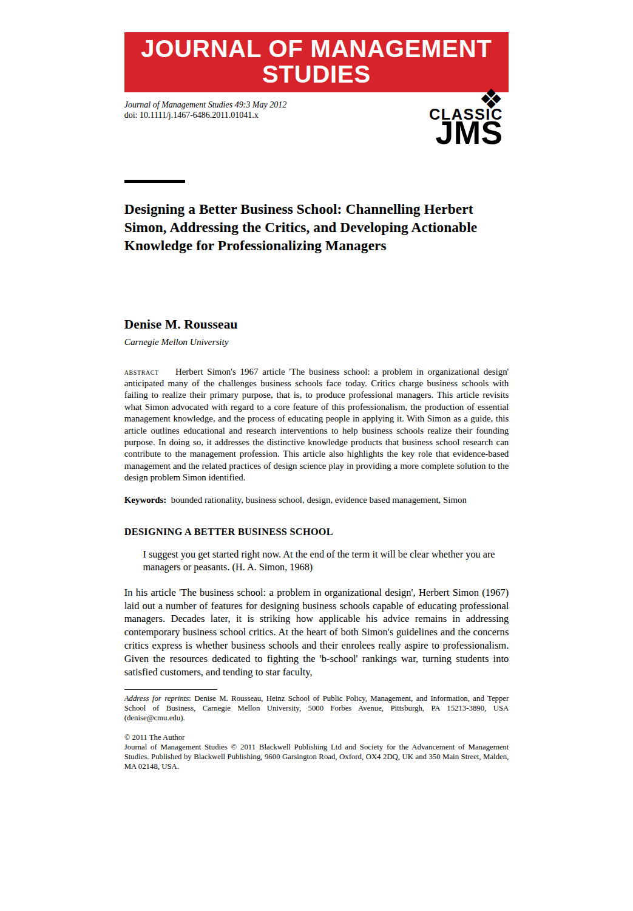Journal of Management Studies
Journal of Management Studies 49:3 May 2012
doi: 10.1111/j.1467-6486.2011.01041.x
❖ CLASSIC JMS
Designing a Better Business School: Channelling Herbert Simon, Addressing the Critics, and Developing Actionable Knowledge for Professionalizing Managers
Denise M. Rousseau
Carnegie Mellon University
abstract Herbert Simon's 1967 article 'The business school: a problem in organizational design' anticipated many of the challenges business schools face today. Critics charge business schools with failing to realize their primary purpose, that is, to produce professional managers. This article revisits what Simon advocated with regard to a core feature of this professionalism, the production of essential management knowledge, and the process of educating people in applying it. With Simon as a guide, this article outlines educational and research interventions to help business schools realize their founding purpose. In doing so, it addresses the distinctive knowledge products that business school research can contribute to the management profession. This article also highlights the key role that evidence-based management and the related practices of design science play in providing a more complete solution to the design problem Simon identified.
Keywords: bounded rationality, business school, design, evidence based management, Simon
DESIGNING A BETTER BUSINESS SCHOOL
I suggest you get started right now. At the end of the term it will be clear whether you are managers or peasants. (H. A. Simon, 1968)
In his article 'The business school: a problem in organizational design', Herbert Simon (1967) laid out a number of features for designing business schools capable of educating professional managers. Decades later, it is striking how applicable his advice remains in addressing contemporary business school critics. At the heart of both Simon's guidelines and the concerns critics express is whether business schools and their enrolees really aspire to professionalism. Given the resources dedicated to fighting the 'b-school' rankings war, turning students into satisfied customers, and tending to star faculty,
Address for reprints: Denise M. Rousseau, Heinz School of Public Policy, Management, and Information, and Tepper School of Business, Carnegie Mellon University, 5000 Forbes Avenue, Pittsburgh, PA 15213-3890, USA (denise@cmu.edu).
© 2011 The Author
Journal of Management Studies © 2011 Blackwell Publishing Ltd and Society for the Advancement of Management Studies. Published by Blackwell Publishing, 9600 Garsington Road, Oxford, OX4 2DQ, UK and 350 Main Street, Malden, MA 02148, USA.